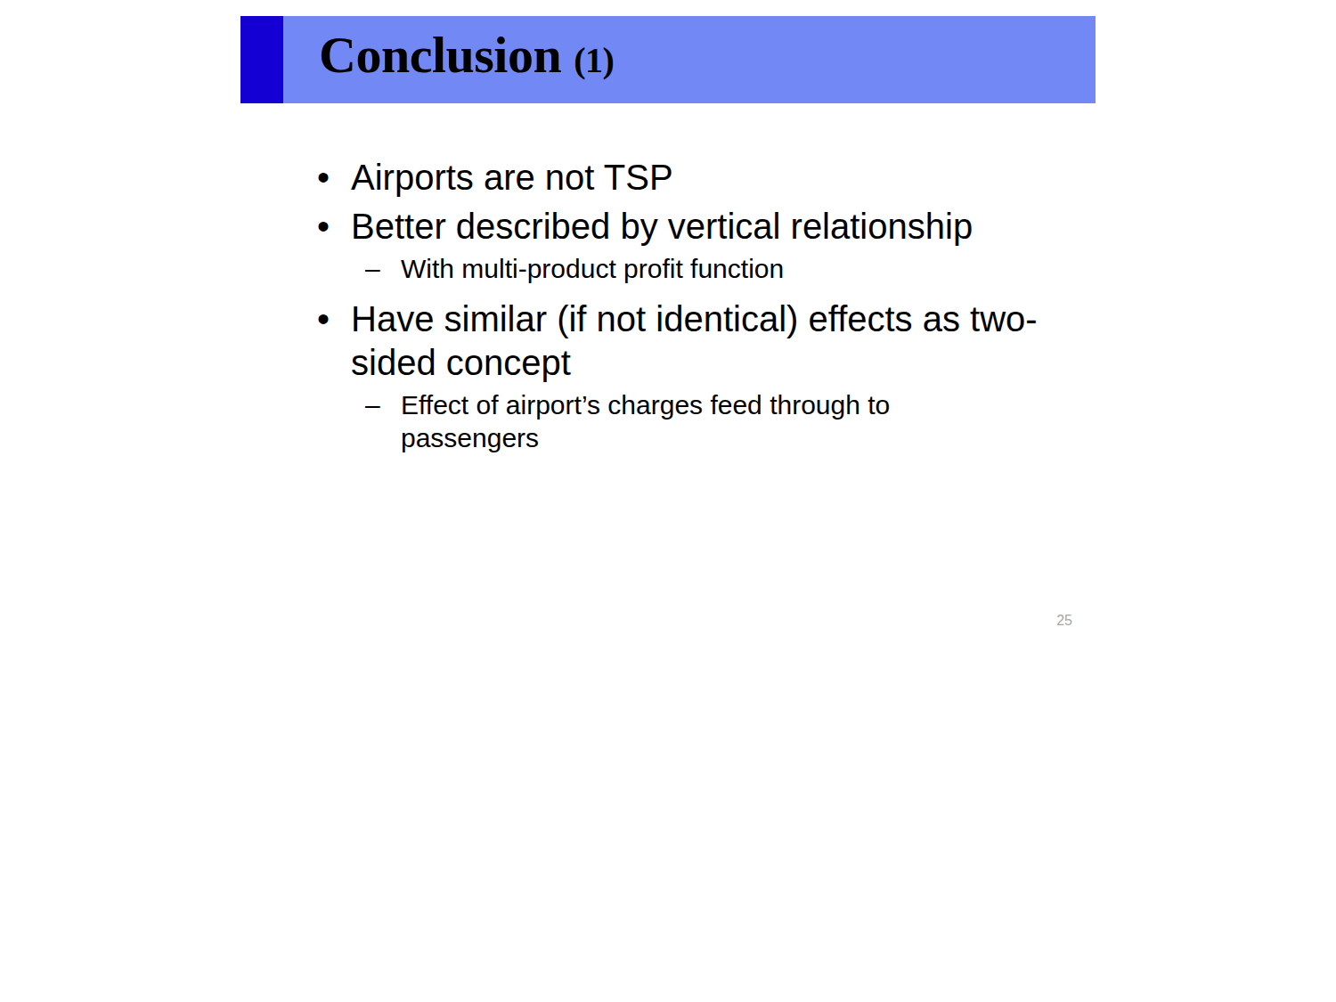Conclusion (1)
Airports are not TSP
Better described by vertical relationship
With multi-product profit function
Have similar (if not identical) effects as two-sided concept
Effect of airport’s charges feed through to
passengers
25